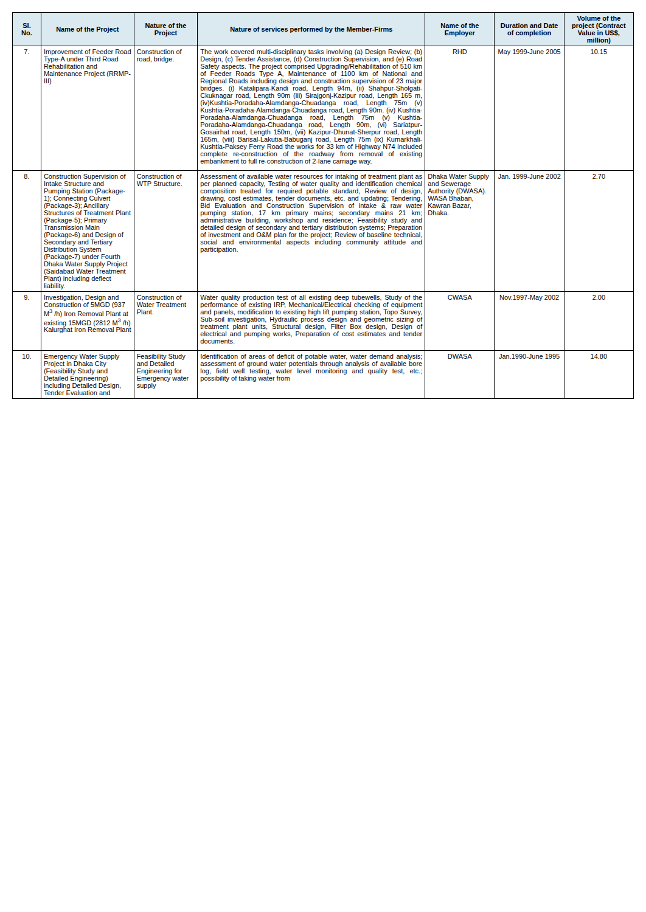| Sl. No. | Name of the Project | Nature of the Project | Nature of services performed by the Member-Firms | Name of the Employer | Duration and Date of completion | Volume of the project (Contract Value in US$, million) |
| --- | --- | --- | --- | --- | --- | --- |
| 7. | Improvement of Feeder Road Type-A under Third Road Rehabilitation and Maintenance Project (RRMP-III) | Construction of road, bridge. | The work covered multi-disciplinary tasks involving (a) Design Review; (b) Design, (c) Tender Assistance, (d) Construction Supervision, and (e) Road Safety aspects. The project comprised Upgrading/Rehabilitation of 510 km of Feeder Roads Type A, Maintenance of 1100 km of National and Regional Roads including design and construction supervision of 23 major bridges. (i) Katalipara-Kandi road, Length 94m, (ii) Shahpur-Sholgati-Ckuknagar road, Length 90m (iii) Sirajgonj-Kazipur road, Length 165 m, (iv)Kushtia-Poradaha-Alamdanga-Chuadanga road, Length 75m (v) Kushtia-Poradaha-Alamdanga-Chuadanga road, Length 90m. (iv) Kushtia-Poradaha-Alamdanga-Chuadanga road, Length 75m (v) Kushtia-Poradaha-Alamdanga-Chuadanga road, Length 90m, (vi) Sariatpur-Gosairhat road, Length 150m, (vii) Kazipur-Dhunat-Sherpur road, Length 165m, (viii) Barisal-Lakutia-Babuganj road, Length 75m (ix) Kumarkhali-Kushtia-Paksey Ferry Road the works for 33 km of Highway N74 included complete re-construction of the roadway from removal of existing embankment to full re-construction of 2-lane carriage way. | RHD | May 1999-June 2005 | 10.15 |
| 8. | Construction Supervision of Intake Structure and Pumping Station (Package-1); Connecting Culvert (Package-3); Ancillary Structures of Treatment Plant (Package-5); Primary Transmission Main (Package-6) and Design of Secondary and Tertiary Distribution System (Package-7) under Fourth Dhaka Water Supply Project (Saidabad Water Treatment Plant) including deflect liability. | Construction of WTP Structure. | Assessment of available water resources for intaking of treatment plant as per planned capacity, Testing of water quality and identification chemical composition treated for required potable standard, Review of design, drawing, cost estimates, tender documents, etc. and updating; Tendering, Bid Evaluation and Construction Supervision of intake & raw water pumping station, 17 km primary mains; secondary mains 21 km; administrative building, workshop and residence; Feasibility study and detailed design of secondary and tertiary distribution systems; Preparation of investment and O&M plan for the project; Review of baseline technical, social and environmental aspects including community attitude and participation. | Dhaka Water Supply and Sewerage Authority (DWASA). WASA Bhaban, Kawran Bazar, Dhaka. | Jan. 1999-June 2002 | 2.70 |
| 9. | Investigation, Design and Construction of 5MGD (937 M 3 /h) Iron Removal Plant at existing 15MGD (2812 M 3 /h) Kalurghat Iron Removal Plant | Construction of Water Treatment Plant. | Water quality production test of all existing deep tubewells, Study of the performance of existing IRP, Mechanical/Electrical checking of equipment and panels, modification to existing high lift pumping station, Topo Survey, Sub-soil investigation, Hydraulic process design and geometric sizing of treatment plant units, Structural design, Filter Box design, Design of electrical and pumping works, Preparation of cost estimates and tender documents. | CWASA | Nov.1997-May 2002 | 2.00 |
| 10. | Emergency Water Supply Project in Dhaka City (Feasibility Study and Detailed Engineering) including Detailed Design, Tender Evaluation and | Feasibility Study and Detailed Engineering for Emergency water supply | Identification of areas of deficit of potable water, water demand analysis; assessment of ground water potentials through analysis of available bore log, field well testing, water level monitoring and quality test, etc.; possibility of taking water from | DWASA | Jan.1990-June 1995 | 14.80 |